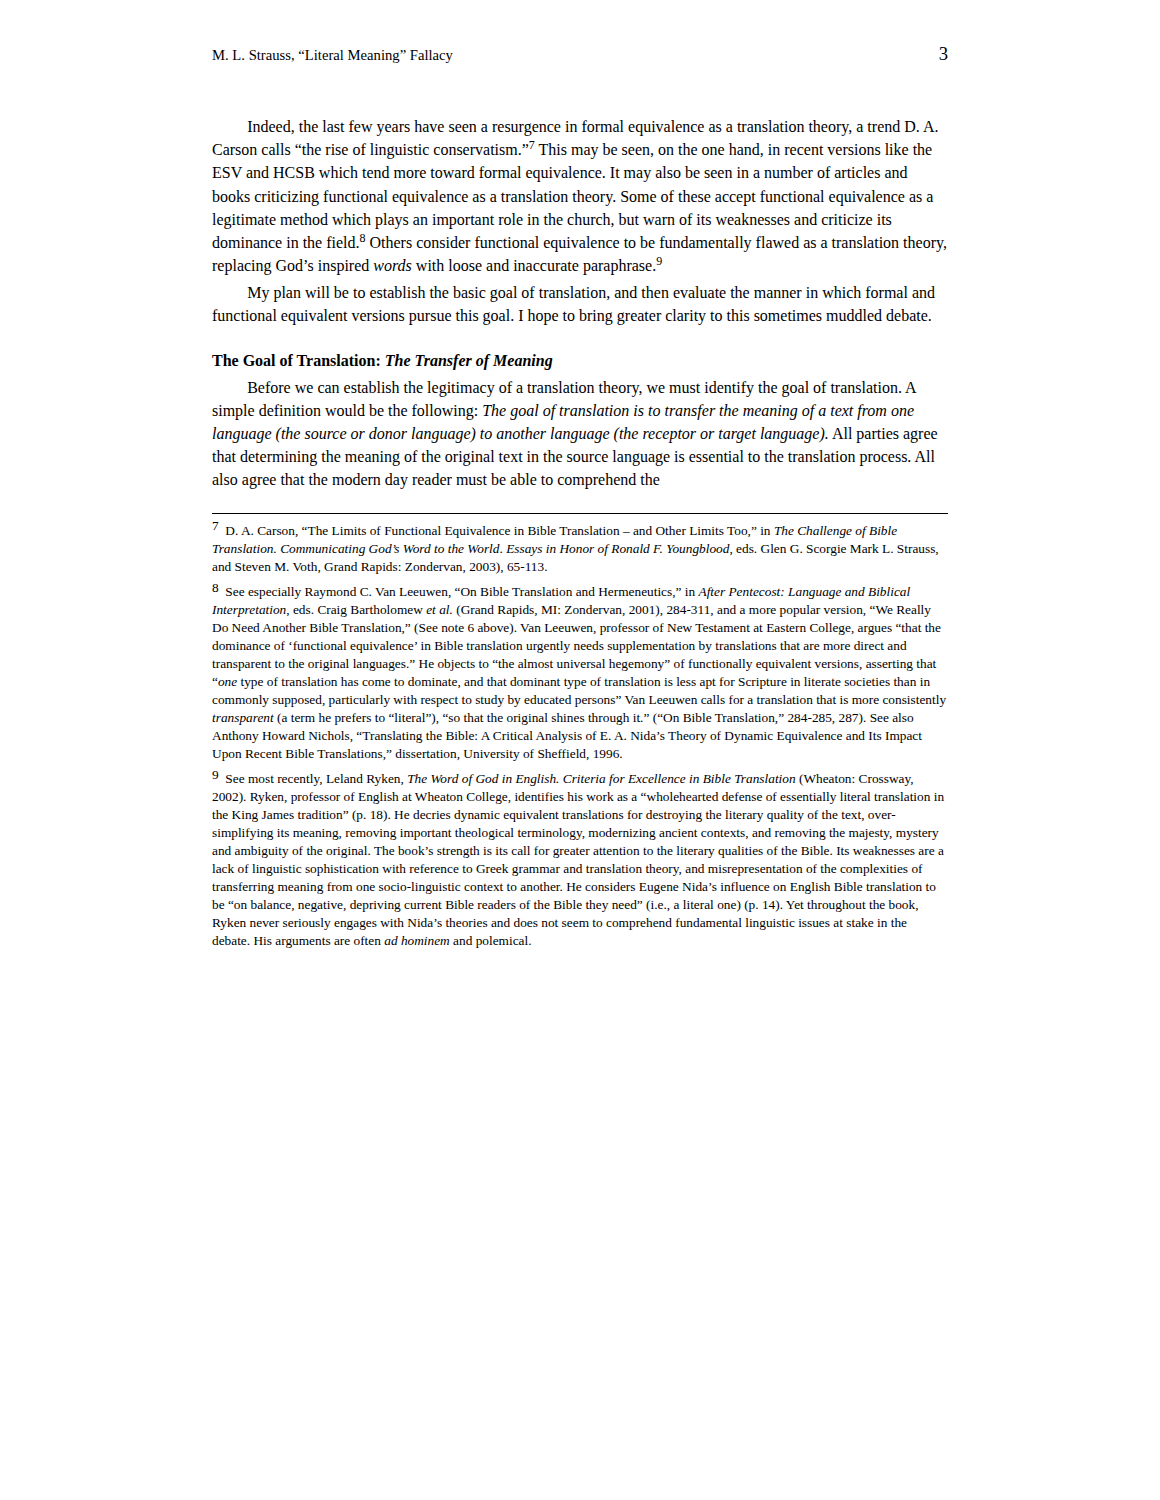M. L. Strauss, “Literal Meaning” Fallacy 3
Indeed, the last few years have seen a resurgence in formal equivalence as a translation theory, a trend D. A. Carson calls “the rise of linguistic conservatism.”7 This may be seen, on the one hand, in recent versions like the ESV and HCSB which tend more toward formal equivalence. It may also be seen in a number of articles and books criticizing functional equivalence as a translation theory. Some of these accept functional equivalence as a legitimate method which plays an important role in the church, but warn of its weaknesses and criticize its dominance in the field.8 Others consider functional equivalence to be fundamentally flawed as a translation theory, replacing God’s inspired words with loose and inaccurate paraphrase.9
My plan will be to establish the basic goal of translation, and then evaluate the manner in which formal and functional equivalent versions pursue this goal. I hope to bring greater clarity to this sometimes muddled debate.
The Goal of Translation: The Transfer of Meaning
Before we can establish the legitimacy of a translation theory, we must identify the goal of translation. A simple definition would be the following: The goal of translation is to transfer the meaning of a text from one language (the source or donor language) to another language (the receptor or target language). All parties agree that determining the meaning of the original text in the source language is essential to the translation process. All also agree that the modern day reader must be able to comprehend the
7 D. A. Carson, “The Limits of Functional Equivalence in Bible Translation – and Other Limits Too,” in The Challenge of Bible Translation. Communicating God’s Word to the World. Essays in Honor of Ronald F. Youngblood, eds. Glen G. Scorgie Mark L. Strauss, and Steven M. Voth, Grand Rapids: Zondervan, 2003), 65-113.
8 See especially Raymond C. Van Leeuwen, “On Bible Translation and Hermeneutics,” in After Pentecost: Language and Biblical Interpretation, eds. Craig Bartholomew et al. (Grand Rapids, MI: Zondervan, 2001), 284-311, and a more popular version, “We Really Do Need Another Bible Translation,” (See note 6 above). Van Leeuwen, professor of New Testament at Eastern College, argues “that the dominance of ‘functional equivalence’ in Bible translation urgently needs supplementation by translations that are more direct and transparent to the original languages.” He objects to “the almost universal hegemony” of functionally equivalent versions, asserting that “one type of translation has come to dominate, and that dominant type of translation is less apt for Scripture in literate societies than in commonly supposed, particularly with respect to study by educated persons” Van Leeuwen calls for a translation that is more consistently transparent (a term he prefers to “literal”), “so that the original shines through it.” (“On Bible Translation,” 284-285, 287). See also Anthony Howard Nichols, “Translating the Bible: A Critical Analysis of E. A. Nida’s Theory of Dynamic Equivalence and Its Impact Upon Recent Bible Translations,” dissertation, University of Sheffield, 1996.
9 See most recently, Leland Ryken, The Word of God in English. Criteria for Excellence in Bible Translation (Wheaton: Crossway, 2002). Ryken, professor of English at Wheaton College, identifies his work as a “wholehearted defense of essentially literal translation in the King James tradition” (p. 18). He decries dynamic equivalent translations for destroying the literary quality of the text, over-simplifying its meaning, removing important theological terminology, modernizing ancient contexts, and removing the majesty, mystery and ambiguity of the original. The book’s strength is its call for greater attention to the literary qualities of the Bible. Its weaknesses are a lack of linguistic sophistication with reference to Greek grammar and translation theory, and misrepresentation of the complexities of transferring meaning from one socio-linguistic context to another. He considers Eugene Nida’s influence on English Bible translation to be “on balance, negative, depriving current Bible readers of the Bible they need” (i.e., a literal one) (p. 14). Yet throughout the book, Ryken never seriously engages with Nida’s theories and does not seem to comprehend fundamental linguistic issues at stake in the debate. His arguments are often ad hominem and polemical.